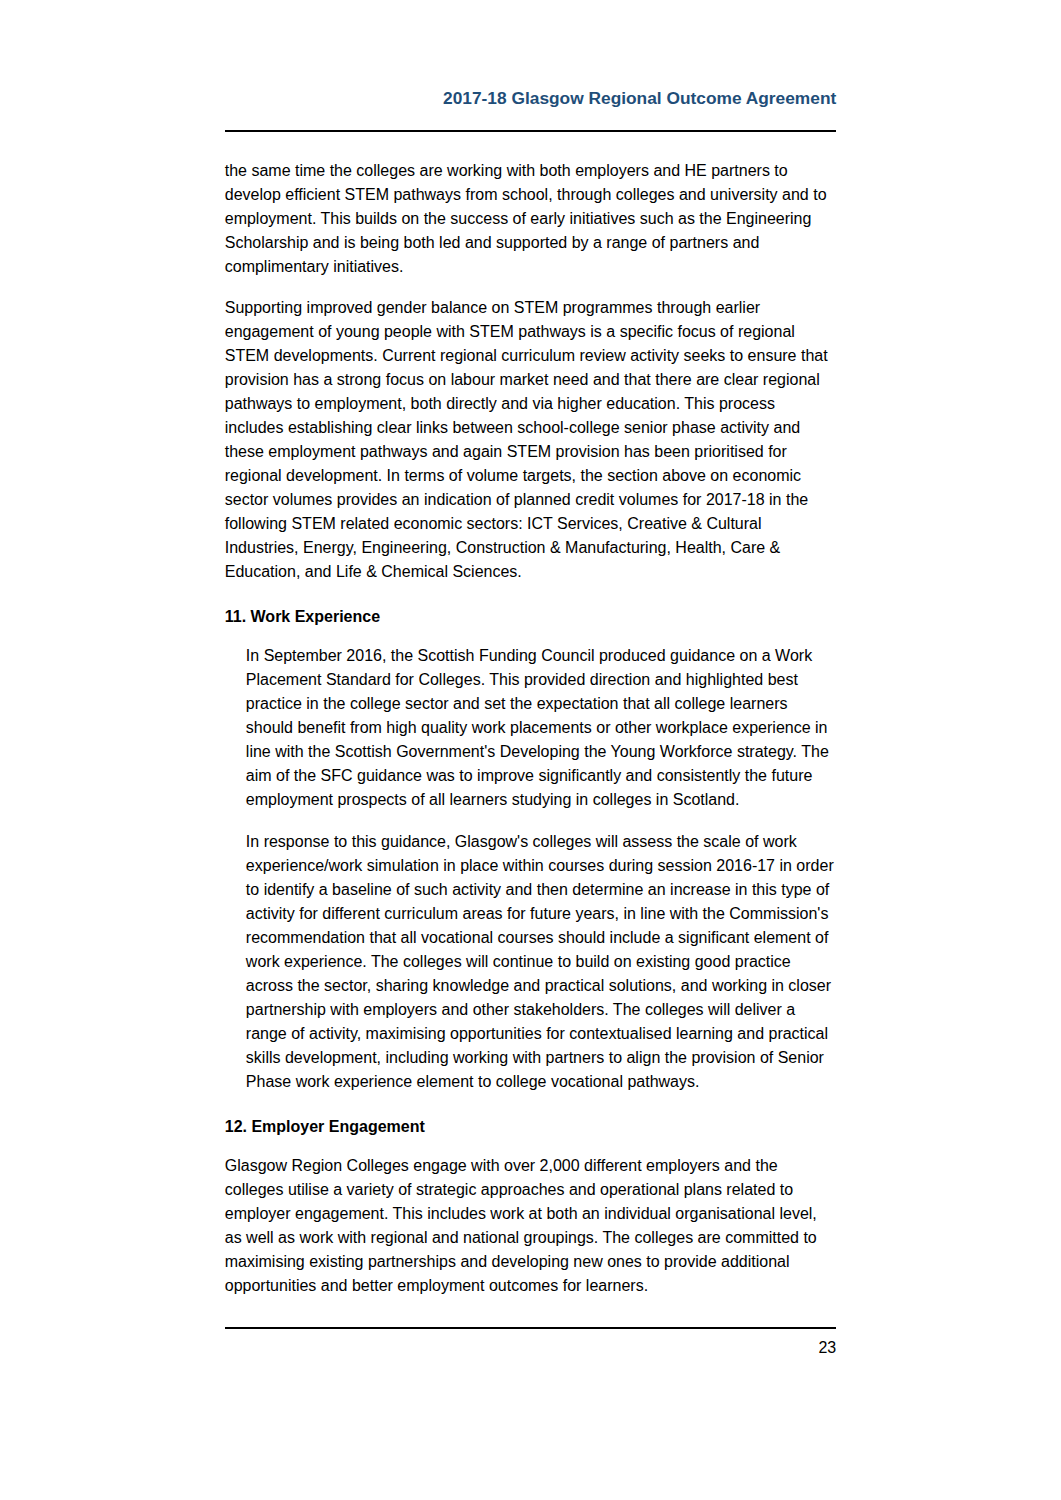2017-18 Glasgow Regional Outcome Agreement
the same time the colleges are working with both employers and HE partners to develop efficient STEM pathways from school, through colleges and university and to employment. This builds on the success of early initiatives such as the Engineering Scholarship and is being both led and supported by a range of partners and complimentary initiatives.
Supporting improved gender balance on STEM programmes through earlier engagement of young people with STEM pathways is a specific focus of regional STEM developments. Current regional curriculum review activity seeks to ensure that provision has a strong focus on labour market need and that there are clear regional pathways to employment, both directly and via higher education. This process includes establishing clear links between school-college senior phase activity and these employment pathways and again STEM provision has been prioritised for regional development. In terms of volume targets, the section above on economic sector volumes provides an indication of planned credit volumes for 2017-18 in the following STEM related economic sectors: ICT Services, Creative & Cultural Industries, Energy, Engineering, Construction & Manufacturing, Health, Care & Education, and Life & Chemical Sciences.
11. Work Experience
In September 2016, the Scottish Funding Council produced guidance on a Work Placement Standard for Colleges. This provided direction and highlighted best practice in the college sector and set the expectation that all college learners should benefit from high quality work placements or other workplace experience in line with the Scottish Government's Developing the Young Workforce strategy. The aim of the SFC guidance was to improve significantly and consistently the future employment prospects of all learners studying in colleges in Scotland.
In response to this guidance, Glasgow's colleges will assess the scale of work experience/work simulation in place within courses during session 2016-17 in order to identify a baseline of such activity and then determine an increase in this type of activity for different curriculum areas for future years, in line with the Commission's recommendation that all vocational courses should include a significant element of work experience. The colleges will continue to build on existing good practice across the sector, sharing knowledge and practical solutions, and working in closer partnership with employers and other stakeholders. The colleges will deliver a range of activity, maximising opportunities for contextualised learning and practical skills development, including working with partners to align the provision of Senior Phase work experience element to college vocational pathways.
12. Employer Engagement
Glasgow Region Colleges engage with over 2,000 different employers and the colleges utilise a variety of strategic approaches and operational plans related to employer engagement. This includes work at both an individual organisational level, as well as work with regional and national groupings. The colleges are committed to maximising existing partnerships and developing new ones to provide additional opportunities and better employment outcomes for learners.
23